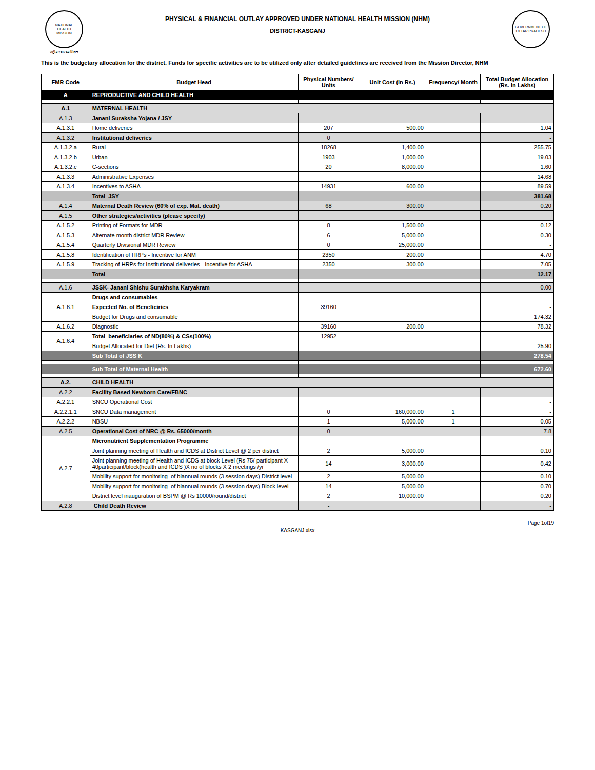NATIONAL
HEALTH
MISSION
राष्ट्रीय स्वास्थ्य मिशन
PHYSICAL & FINANCIAL OUTLAY APPROVED UNDER NATIONAL HEALTH MISSION (NHM)
DISTRICT-KASGANJ
GOVERNMENT OF UTTAR PRADESH
This is the budgetary allocation for the district. Funds for specific activities are to be utilized only after detailed guidelines are received from the Mission Director, NHM
| FMR Code | Budget Head | Physical Numbers/ Units | Unit Cost (in Rs.) | Frequency/ Month | Total Budget Allocation (Rs. In Lakhs) |
| --- | --- | --- | --- | --- | --- |
| A | REPRODUCTIVE AND CHILD HEALTH |
| A.1 | MATERNAL HEALTH |
| A.1.3 | Janani Suraksha Yojana / JSY | | | | |
| A.1.3.1 | Home deliveries | 207 | 500.00 | | 1.04 |
| A.1.3.2 | Institutional deliveries | 0 | | | - |
| A.1.3.2.a | Rural | 18268 | 1,400.00 | | 255.75 |
| A.1.3.2.b | Urban | 1903 | 1,000.00 | | 19.03 |
| A.1.3.2.c | C-sections | 20 | 8,000.00 | | 1.60 |
| A.1.3.3 | Administrative Expenses | | | | 14.68 |
| A.1.3.4 | Incentives to ASHA | 14931 | 600.00 | | 89.59 |
| | Total JSY | | | | 381.68 |
| A.1.4 | Maternal Death Review (60% of exp. Mat. death) | 68 | 300.00 | | 0.20 |
| A.1.5 | Other strategies/activities (please specify) | | | | |
| A.1.5.2 | Printing of Formats for MDR | 8 | 1,500.00 | | 0.12 |
| A.1.5.3 | Alternate month district MDR Review | 6 | 5,000.00 | | 0.30 |
| A.1.5.4 | Quarterly Divisional MDR Review | 0 | 25,000.00 | | - |
| A.1.5.8 | Identification of HRPs - Incentive for ANM | 2350 | 200.00 | | 4.70 |
| A.1.5.9 | Tracking of HRPs for Institutional deliveries - Incentive for ASHA | 2350 | 300.00 | | 7.05 |
| | Total | | | | 12.17 |
| A.1.6 | JSSK- Janani Shishu Surakhsha Karyakram | | | | 0.00 |
| A.1.6.1 | Drugs and consumables | | | | - |
| Expected No. of Beneficiries | 39160 | | | - |
| Budget for Drugs and consumable | | | | 174.32 |
| A.1.6.2 | Diagnostic | 39160 | 200.00 | | 78.32 |
| A.1.6.4 | Total beneficiaries of ND(80%) & CSs(100%) | 12952 | | | |
| Budget Allocated for Diet (Rs. In Lakhs) | | | | 25.90 |
| | Sub Total of JSS K | | | | 278.54 |
| | Sub Total of Maternal Health | | | | 672.60 |
| A.2. | CHILD HEALTH |
| A.2.2 | Facility Based Newborn Care/FBNC | | | | |
| A.2.2.1 | SNCU Operational Cost | | | | - |
| A.2.2.1.1 | SNCU Data management | 0 | 160,000.00 | 1 | - |
| A.2.2.2 | NBSU | 1 | 5,000.00 | 1 | 0.05 |
| A.2.5 | Operational Cost of NRC @ Rs. 65000/month | 0 | | | 7.8 |
| A.2.7 | Micronutrient Supplementation Programme | | | | |
| Joint planning meeting of Health and ICDS at District Level @ 2 per district | 2 | 5,000.00 | | 0.10 |
| Joint planning meeting of Health and ICDS at block Level (Rs 75/-participant X 40participant/block(health and ICDS )X no of blocks X 2 meetings /yr | 14 | 3,000.00 | | 0.42 |
| Mobility support for monitoring of biannual rounds (3 session days) District level | 2 | 5,000.00 | | 0.10 |
| Mobility support for monitoring of biannual rounds (3 session days) Block level | 14 | 5,000.00 | | 0.70 |
| District level inauguration of BSPM @ Rs 10000/round/district | 2 | 10,000.00 | | 0.20 |
| A.2.8 | Child Death Review | - | | | - |
Page 1of19
KASGANJ.xlsx